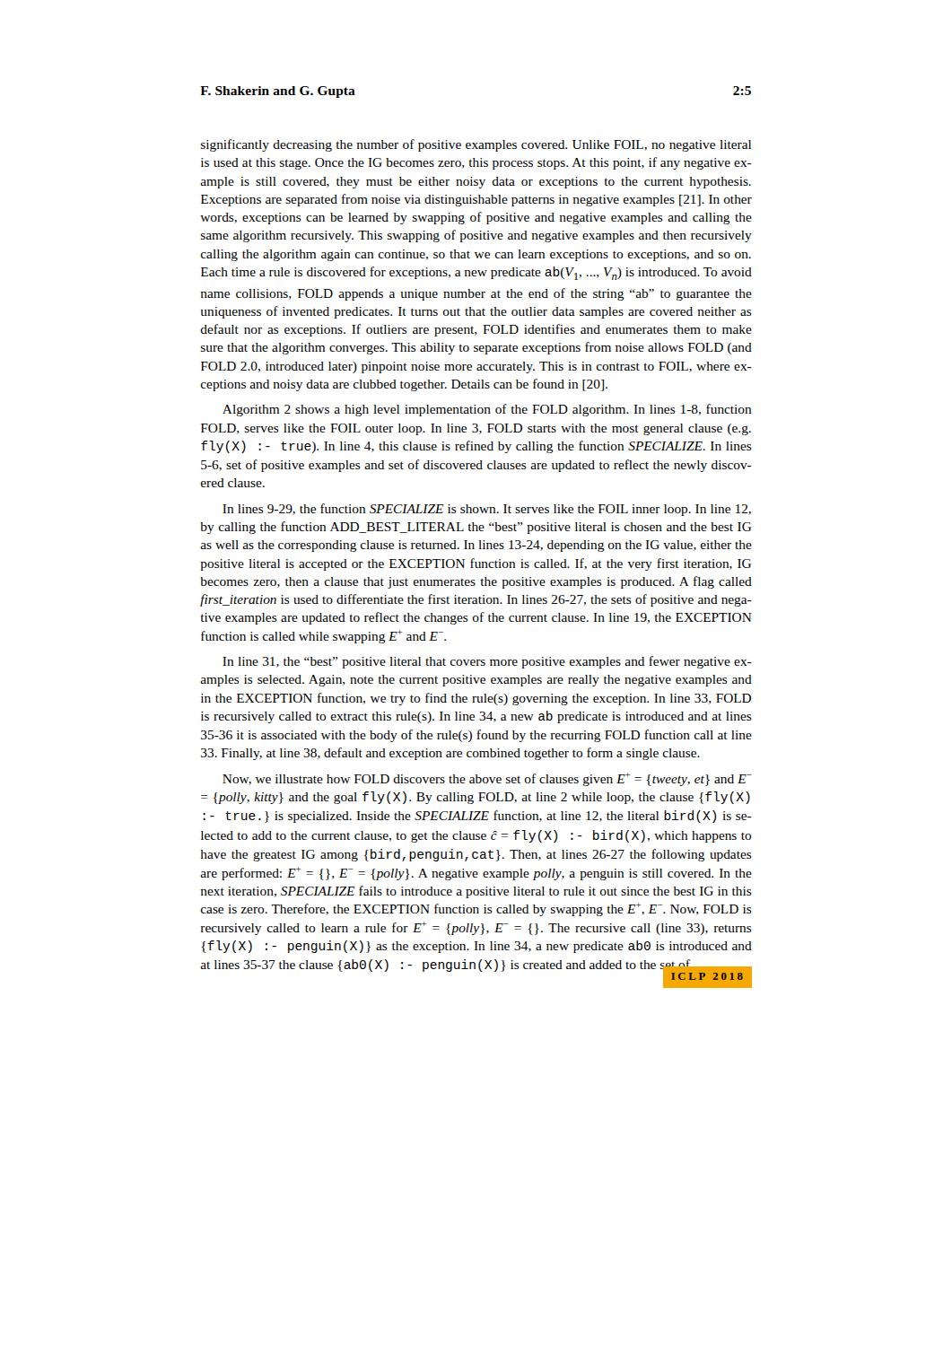F. Shakerin and G. Gupta 2:5
significantly decreasing the number of positive examples covered. Unlike FOIL, no negative literal is used at this stage. Once the IG becomes zero, this process stops. At this point, if any negative example is still covered, they must be either noisy data or exceptions to the current hypothesis. Exceptions are separated from noise via distinguishable patterns in negative examples [21]. In other words, exceptions can be learned by swapping of positive and negative examples and calling the same algorithm recursively. This swapping of positive and negative examples and then recursively calling the algorithm again can continue, so that we can learn exceptions to exceptions, and so on. Each time a rule is discovered for exceptions, a new predicate ab(V1, ..., Vn) is introduced. To avoid name collisions, FOLD appends a unique number at the end of the string “ab” to guarantee the uniqueness of invented predicates. It turns out that the outlier data samples are covered neither as default nor as exceptions. If outliers are present, FOLD identifies and enumerates them to make sure that the algorithm converges. This ability to separate exceptions from noise allows FOLD (and FOLD 2.0, introduced later) pinpoint noise more accurately. This is in contrast to FOIL, where exceptions and noisy data are clubbed together. Details can be found in [20].
Algorithm 2 shows a high level implementation of the FOLD algorithm. In lines 1-8, function FOLD, serves like the FOIL outer loop. In line 3, FOLD starts with the most general clause (e.g. fly(X) :- true). In line 4, this clause is refined by calling the function SPECIALIZE. In lines 5-6, set of positive examples and set of discovered clauses are updated to reflect the newly discovered clause.
In lines 9-29, the function SPECIALIZE is shown. It serves like the FOIL inner loop. In line 12, by calling the function ADD_BEST_LITERAL the “best” positive literal is chosen and the best IG as well as the corresponding clause is returned. In lines 13-24, depending on the IG value, either the positive literal is accepted or the EXCEPTION function is called. If, at the very first iteration, IG becomes zero, then a clause that just enumerates the positive examples is produced. A flag called first_iteration is used to differentiate the first iteration. In lines 26-27, the sets of positive and negative examples are updated to reflect the changes of the current clause. In line 19, the EXCEPTION function is called while swapping E+ and E−.
In line 31, the “best” positive literal that covers more positive examples and fewer negative examples is selected. Again, note the current positive examples are really the negative examples and in the EXCEPTION function, we try to find the rule(s) governing the exception. In line 33, FOLD is recursively called to extract this rule(s). In line 34, a new ab predicate is introduced and at lines 35-36 it is associated with the body of the rule(s) found by the recurring FOLD function call at line 33. Finally, at line 38, default and exception are combined together to form a single clause.
Now, we illustrate how FOLD discovers the above set of clauses given E+ = {tweety, et} and E− = {polly, kitty} and the goal fly(X). By calling FOLD, at line 2 while loop, the clause {fly(X) :- true.} is specialized. Inside the SPECIALIZE function, at line 12, the literal bird(X) is selected to add to the current clause, to get the clause ĉ = fly(X) :- bird(X), which happens to have the greatest IG among {bird,penguin,cat}. Then, at lines 26-27 the following updates are performed: E+ = {}, E− = {polly}. A negative example polly, a penguin is still covered. In the next iteration, SPECIALIZE fails to introduce a positive literal to rule it out since the best IG in this case is zero. Therefore, the EXCEPTION function is called by swapping the E+, E−. Now, FOLD is recursively called to learn a rule for E+ = {polly}, E− = {}. The recursive call (line 33), returns {fly(X) :- penguin(X)} as the exception. In line 34, a new predicate ab0 is introduced and at lines 35-37 the clause {ab0(X) :- penguin(X)} is created and added to the set of
ICLP 2018